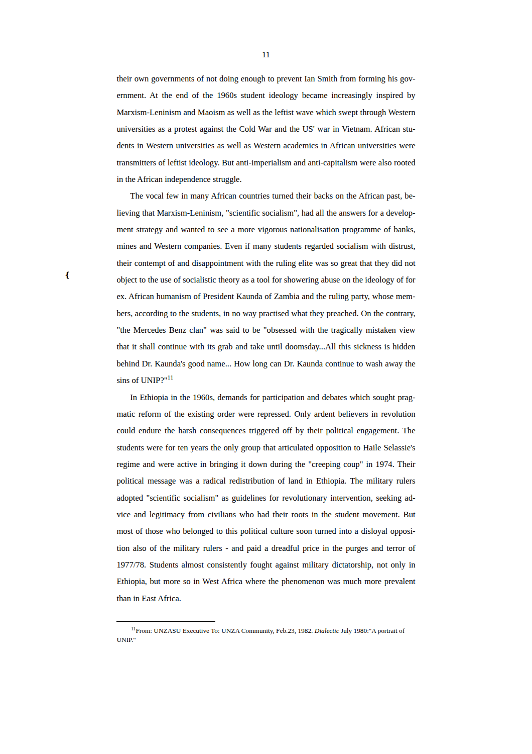❴
11
their own governments of not doing enough to prevent Ian Smith from forming his government. At the end of the 1960s student ideology became increasingly inspired by Marxism-Leninism and Maoism as well as the leftist wave which swept through Western universities as a protest against the Cold War and the US' war in Vietnam. African students in Western universities as well as Western academics in African universities were transmitters of leftist ideology. But anti-imperialism and anti-capitalism were also rooted in the African independence struggle.
The vocal few in many African countries turned their backs on the African past, believing that Marxism-Leninism, "scientific socialism", had all the answers for a development strategy and wanted to see a more vigorous nationalisation programme of banks, mines and Western companies. Even if many students regarded socialism with distrust, their contempt of and disappointment with the ruling elite was so great that they did not object to the use of socialistic theory as a tool for showering abuse on the ideology of for ex. African humanism of President Kaunda of Zambia and the ruling party, whose members, according to the students, in no way practised what they preached. On the contrary, "the Mercedes Benz clan" was said to be "obsessed with the tragically mistaken view that it shall continue with its grab and take until doomsday...All this sickness is hidden behind Dr. Kaunda's good name... How long can Dr. Kaunda continue to wash away the sins of UNIP?"11
In Ethiopia in the 1960s, demands for participation and debates which sought pragmatic reform of the existing order were repressed. Only ardent believers in revolution could endure the harsh consequences triggered off by their political engagement. The students were for ten years the only group that articulated opposition to Haile Selassie's regime and were active in bringing it down during the "creeping coup" in 1974. Their political message was a radical redistribution of land in Ethiopia. The military rulers adopted "scientific socialism" as guidelines for revolutionary intervention, seeking advice and legitimacy from civilians who had their roots in the student movement. But most of those who belonged to this political culture soon turned into a disloyal opposition also of the military rulers - and paid a dreadful price in the purges and terror of 1977/78. Students almost consistently fought against military dictatorship, not only in Ethiopia, but more so in West Africa where the phenomenon was much more prevalent than in East Africa.
11From: UNZASU Executive To: UNZA Community, Feb.23, 1982. Dialectic July 1980:"A portrait of UNIP."